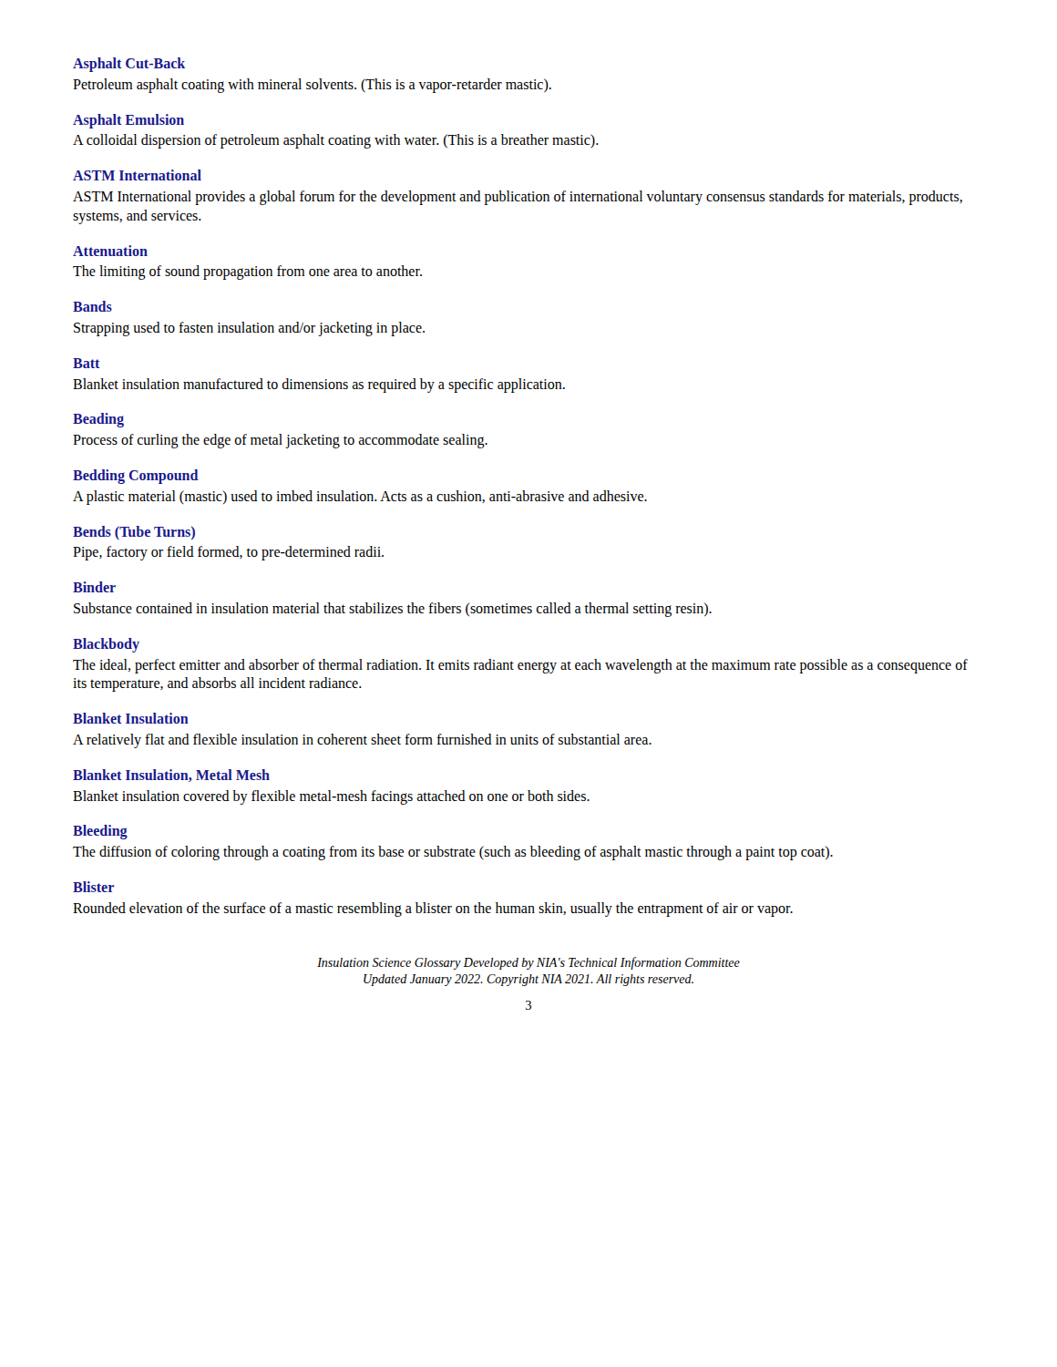Asphalt Cut-Back
Petroleum asphalt coating with mineral solvents. (This is a vapor-retarder mastic).
Asphalt Emulsion
A colloidal dispersion of petroleum asphalt coating with water. (This is a breather mastic).
ASTM International
ASTM International provides a global forum for the development and publication of international voluntary consensus standards for materials, products, systems, and services.
Attenuation
The limiting of sound propagation from one area to another.
Bands
Strapping used to fasten insulation and/or jacketing in place.
Batt
Blanket insulation manufactured to dimensions as required by a specific application.
Beading
Process of curling the edge of metal jacketing to accommodate sealing.
Bedding Compound
A plastic material (mastic) used to imbed insulation. Acts as a cushion, anti-abrasive and adhesive.
Bends (Tube Turns)
Pipe, factory or field formed, to pre-determined radii.
Binder
Substance contained in insulation material that stabilizes the fibers (sometimes called a thermal setting resin).
Blackbody
The ideal, perfect emitter and absorber of thermal radiation. It emits radiant energy at each wavelength at the maximum rate possible as a consequence of its temperature, and absorbs all incident radiance.
Blanket Insulation
A relatively flat and flexible insulation in coherent sheet form furnished in units of substantial area.
Blanket Insulation, Metal Mesh
Blanket insulation covered by flexible metal-mesh facings attached on one or both sides.
Bleeding
The diffusion of coloring through a coating from its base or substrate (such as bleeding of asphalt mastic through a paint top coat).
Blister
Rounded elevation of the surface of a mastic resembling a blister on the human skin, usually the entrapment of air or vapor.
Insulation Science Glossary Developed by NIA's Technical Information Committee
Updated January 2022. Copyright NIA 2021. All rights reserved.
3